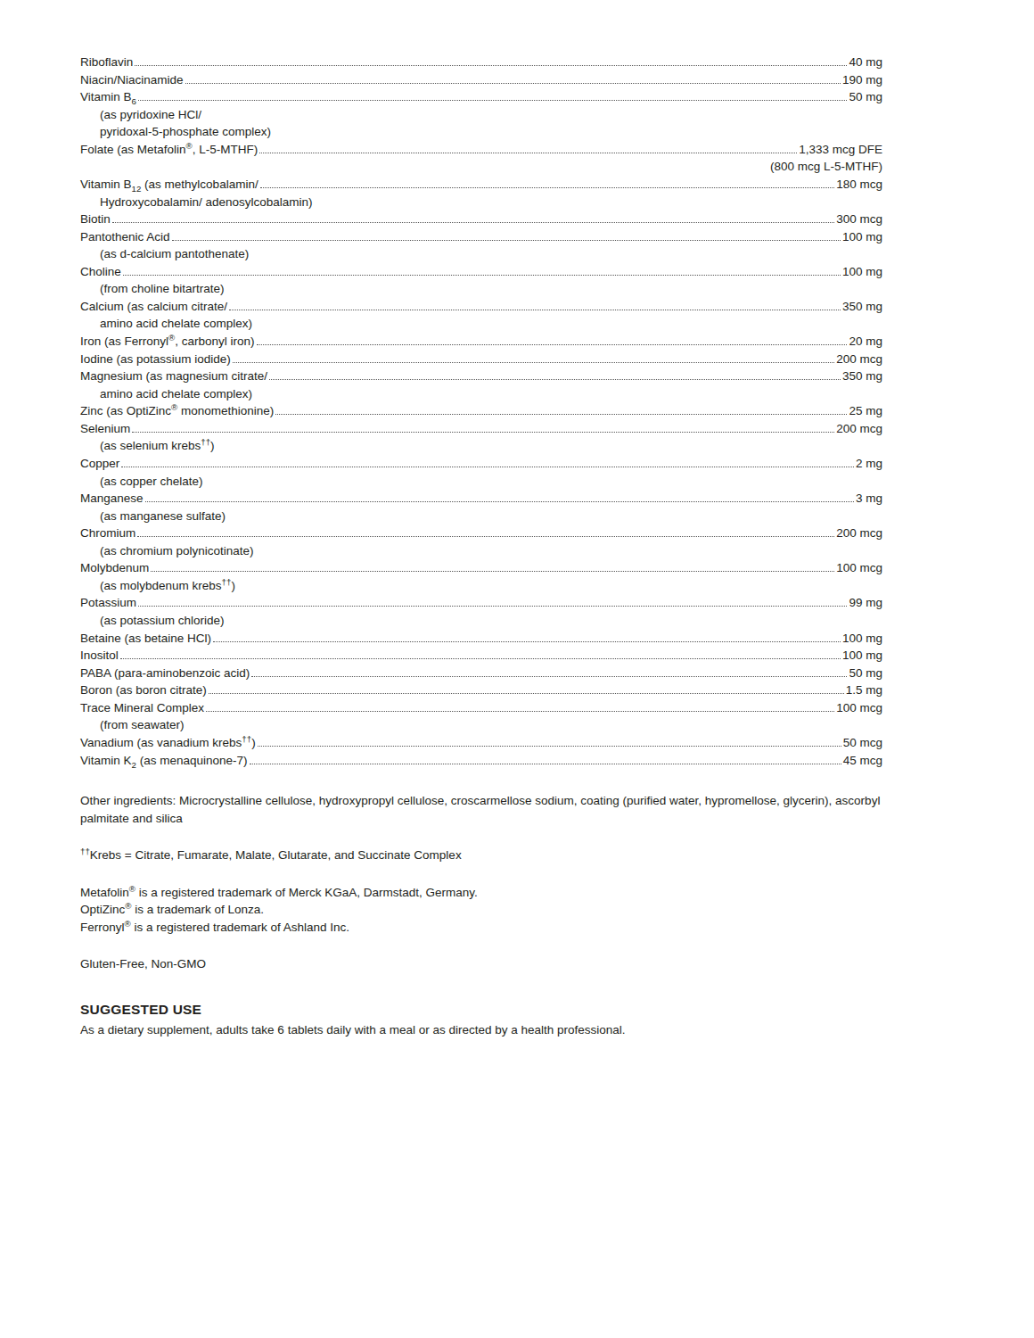Riboflavin 40 mg
Niacin/Niacinamide 190 mg
Vitamin B6 50 mg
(as pyridoxine HCl/
pyridoxal-5-phosphate complex)
Folate (as Metafolin®, L-5-MTHF) 1,333 mcg DFE
(800 mcg L-5-MTHF)
Vitamin B12 (as methylcobalamin/ 180 mcg
Hydroxycobalamin/ adenosylcobalamin)
Biotin 300 mcg
Pantothenic Acid 100 mg
(as d-calcium pantothenate)
Choline 100 mg
(from choline bitartrate)
Calcium (as calcium citrate/ 350 mg
amino acid chelate complex)
Iron (as Ferronyl®, carbonyl iron) 20 mg
Iodine (as potassium iodide) 200 mcg
Magnesium (as magnesium citrate/ 350 mg
amino acid chelate complex)
Zinc (as OptiZinc® monomethionine) 25 mg
Selenium 200 mcg
(as selenium krebs††)
Copper 2 mg
(as copper chelate)
Manganese 3 mg
(as manganese sulfate)
Chromium 200 mcg
(as chromium polynicotinate)
Molybdenum 100 mcg
(as molybdenum krebs††)
Potassium 99 mg
(as potassium chloride)
Betaine (as betaine HCl) 100 mg
Inositol 100 mg
PABA (para-aminobenzoic acid) 50 mg
Boron (as boron citrate) 1.5 mg
Trace Mineral Complex 100 mcg
(from seawater)
Vanadium (as vanadium krebs††) 50 mcg
Vitamin K2 (as menaquinone-7) 45 mcg
Other ingredients: Microcrystalline cellulose, hydroxypropyl cellulose, croscarmellose sodium, coating (purified water, hypromellose, glycerin), ascorbyl palmitate and silica
††Krebs = Citrate, Fumarate, Malate, Glutarate, and Succinate Complex
Metafolin® is a registered trademark of Merck KGaA, Darmstadt, Germany.
OptiZinc® is a trademark of Lonza.
Ferronyl® is a registered trademark of Ashland Inc.
Gluten-Free, Non-GMO
SUGGESTED USE
As a dietary supplement, adults take 6 tablets daily with a meal or as directed by a health professional.